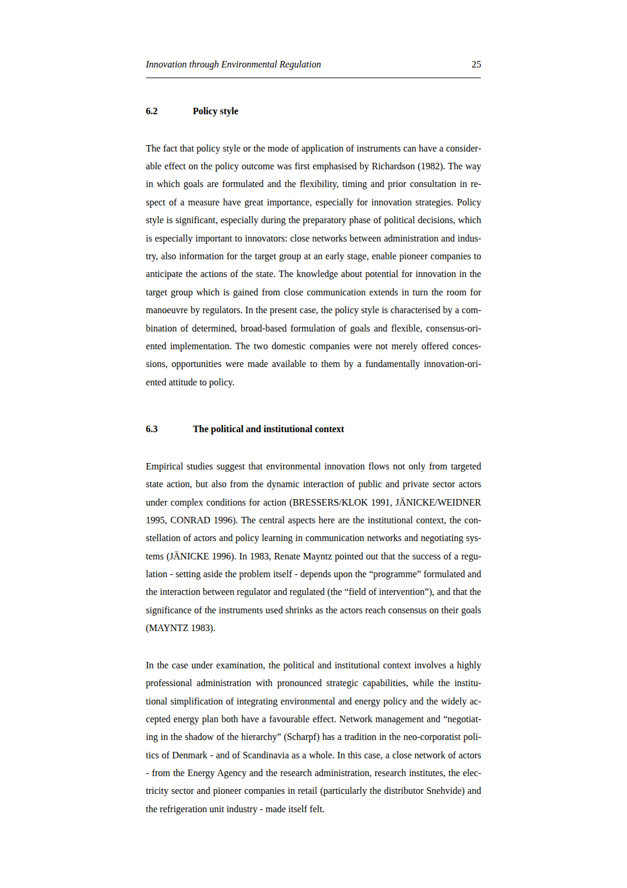Innovation through Environmental Regulation 25
6.2 Policy style
The fact that policy style or the mode of application of instruments can have a considerable effect on the policy outcome was first emphasised by Richardson (1982). The way in which goals are formulated and the flexibility, timing and prior consultation in respect of a measure have great importance, especially for innovation strategies. Policy style is significant, especially during the preparatory phase of political decisions, which is especially important to innovators: close networks between administration and industry, also information for the target group at an early stage, enable pioneer companies to anticipate the actions of the state. The knowledge about potential for innovation in the target group which is gained from close communication extends in turn the room for manoeuvre by regulators. In the present case, the policy style is characterised by a combination of determined, broad-based formulation of goals and flexible, consensus-oriented implementation. The two domestic companies were not merely offered concessions, opportunities were made available to them by a fundamentally innovation-oriented attitude to policy.
6.3 The political and institutional context
Empirical studies suggest that environmental innovation flows not only from targeted state action, but also from the dynamic interaction of public and private sector actors under complex conditions for action (BRESSERS/KLOK 1991, JÄNICKE/WEIDNER 1995, CONRAD 1996). The central aspects here are the institutional context, the constellation of actors and policy learning in communication networks and negotiating systems (JÄNICKE 1996). In 1983, Renate Mayntz pointed out that the success of a regulation - setting aside the problem itself - depends upon the “programme” formulated and the interaction between regulator and regulated (the “field of intervention”), and that the significance of the instruments used shrinks as the actors reach consensus on their goals (MAYNTZ 1983).
In the case under examination, the political and institutional context involves a highly professional administration with pronounced strategic capabilities, while the institutional simplification of integrating environmental and energy policy and the widely accepted energy plan both have a favourable effect. Network management and “negotiating in the shadow of the hierarchy” (Scharpf) has a tradition in the neo-corporatist politics of Denmark - and of Scandinavia as a whole. In this case, a close network of actors - from the Energy Agency and the research administration, research institutes, the electricity sector and pioneer companies in retail (particularly the distributor Snehvide) and the refrigeration unit industry - made itself felt.